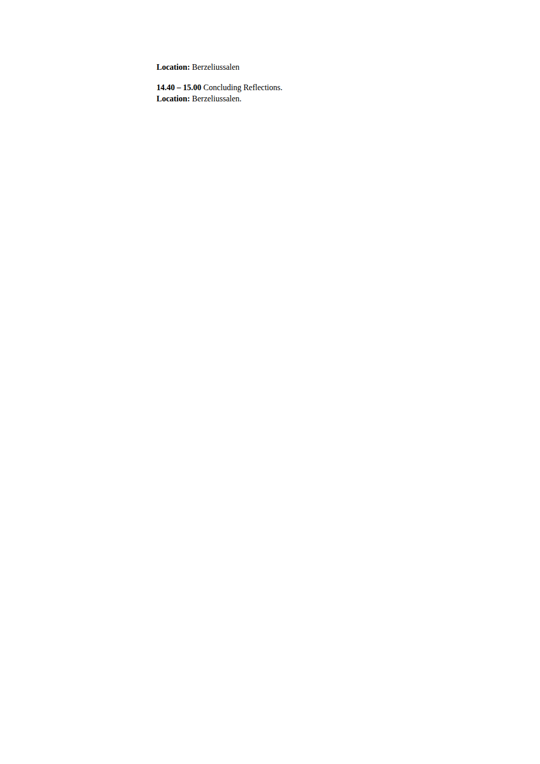Location: Berzeliussalen
14.40 – 15.00 Concluding Reflections.
Location: Berzeliussalen.